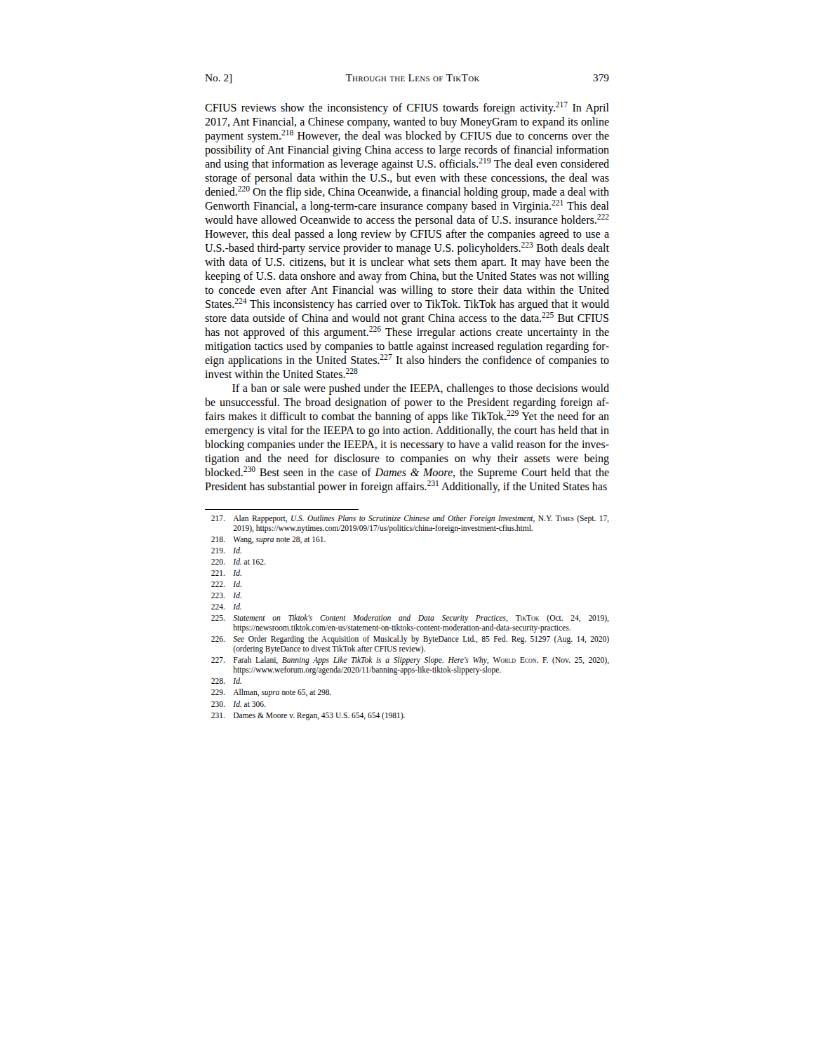No. 2]
Through the Lens of TikTok
379
CFIUS reviews show the inconsistency of CFIUS towards foreign activity.217 In April 2017, Ant Financial, a Chinese company, wanted to buy MoneyGram to expand its online payment system.218 However, the deal was blocked by CFIUS due to concerns over the possibility of Ant Financial giving China access to large records of financial information and using that information as leverage against U.S. officials.219 The deal even considered storage of personal data within the U.S., but even with these concessions, the deal was denied.220 On the flip side, China Oceanwide, a financial holding group, made a deal with Genworth Financial, a long-term-care insurance company based in Virginia.221 This deal would have allowed Oceanwide to access the personal data of U.S. insurance holders.222 However, this deal passed a long review by CFIUS after the companies agreed to use a U.S.-based third-party service provider to manage U.S. policyholders.223 Both deals dealt with data of U.S. citizens, but it is unclear what sets them apart. It may have been the keeping of U.S. data onshore and away from China, but the United States was not willing to concede even after Ant Financial was willing to store their data within the United States.224 This inconsistency has carried over to TikTok. TikTok has argued that it would store data outside of China and would not grant China access to the data.225 But CFIUS has not approved of this argument.226 These irregular actions create uncertainty in the mitigation tactics used by companies to battle against increased regulation regarding foreign applications in the United States.227 It also hinders the confidence of companies to invest within the United States.228
If a ban or sale were pushed under the IEEPA, challenges to those decisions would be unsuccessful. The broad designation of power to the President regarding foreign affairs makes it difficult to combat the banning of apps like TikTok.229 Yet the need for an emergency is vital for the IEEPA to go into action. Additionally, the court has held that in blocking companies under the IEEPA, it is necessary to have a valid reason for the investigation and the need for disclosure to companies on why their assets were being blocked.230 Best seen in the case of Dames & Moore, the Supreme Court held that the President has substantial power in foreign affairs.231 Additionally, if the United States has
217.
Alan Rappeport, U.S. Outlines Plans to Scrutinize Chinese and Other Foreign Investment, N.Y. Times (Sept. 17, 2019), https://www.nytimes.com/2019/09/17/us/politics/china-foreign-investment-cfius.html.
218.
Wang, supra note 28, at 161.
219.
Id.
220.
Id. at 162.
221.
Id.
222.
Id.
223.
Id.
224.
Id.
225.
Statement on Tiktok's Content Moderation and Data Security Practices, TikTok (Oct. 24, 2019), https://newsroom.tiktok.com/en-us/statement-on-tiktoks-content-moderation-and-data-security-practices.
226.
See Order Regarding the Acquisition of Musical.ly by ByteDance Ltd., 85 Fed. Reg. 51297 (Aug. 14, 2020) (ordering ByteDance to divest TikTok after CFIUS review).
227.
Farah Lalani, Banning Apps Like TikTok is a Slippery Slope. Here's Why, World Econ. F. (Nov. 25, 2020), https://www.weforum.org/agenda/2020/11/banning-apps-like-tiktok-slippery-slope.
228.
Id.
229.
Allman, supra note 65, at 298.
230.
Id. at 306.
231.
Dames & Moore v. Regan, 453 U.S. 654, 654 (1981).